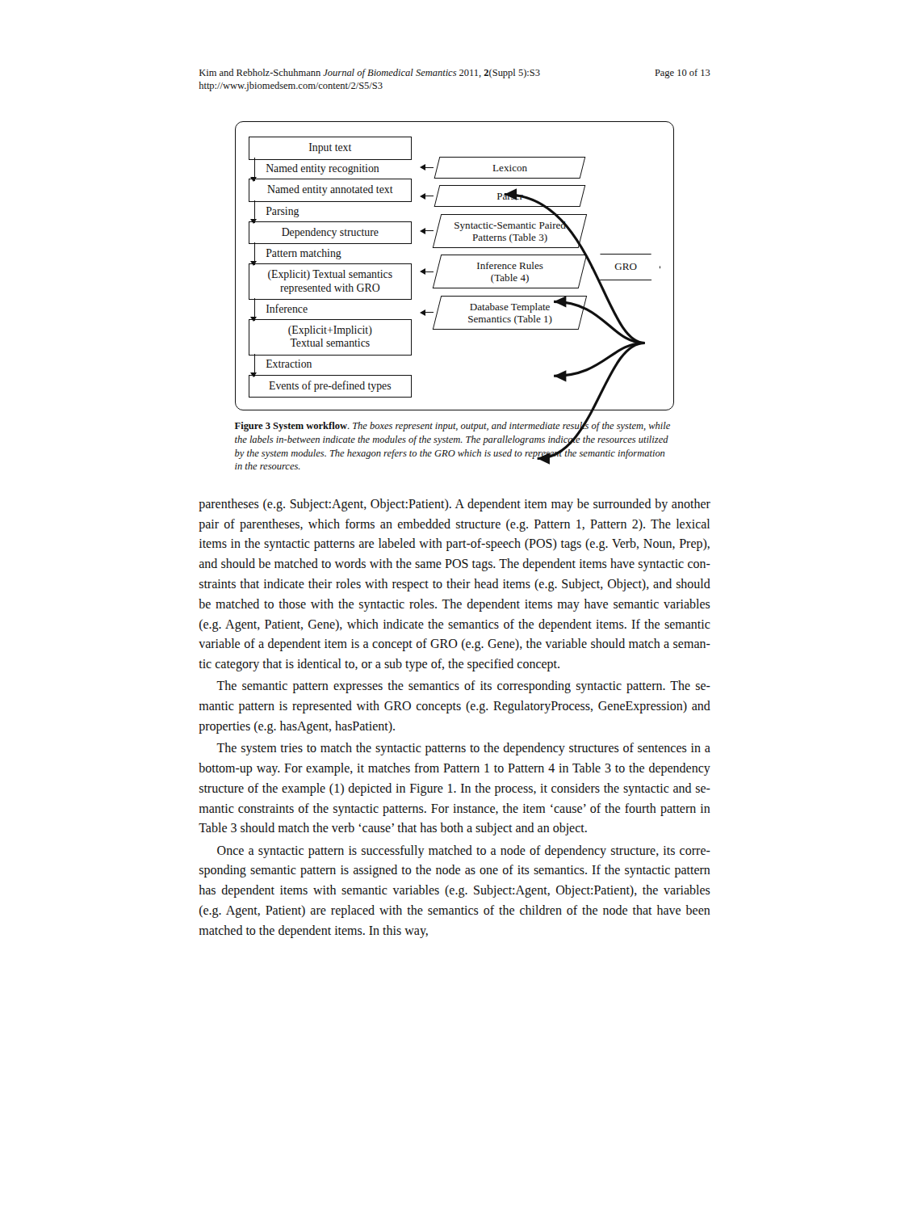Kim and Rebholz-Schuhmann Journal of Biomedical Semantics 2011, 2(Suppl 5):S3
http://www.jbiomedsem.com/content/2/S5/S3
Page 10 of 13
Input text
Named entity recognition
Named entity annotated text
Parsing
Dependency structure
Pattern matching
(Explicit) Textual semantics
represented with GRO
Inference
(Explicit+Implicit)
Textual semantics
Extraction
Events of pre-defined types
Lexicon
Parser
Syntactic-Semantic Paired
Patterns (Table 3)
Inference Rules
(Table 4)
Database Template
Semantics (Table 1)
GRO
Figure 3 System workflow. The boxes represent input, output, and intermediate results of the system, while the labels in-between indicate the modules of the system. The parallelograms indicate the resources utilized by the system modules. The hexagon refers to the GRO which is used to represent the semantic information in the resources.
parentheses (e.g. Subject:Agent, Object:Patient). A dependent item may be surrounded by another pair of parentheses, which forms an embedded structure (e.g. Pattern 1, Pattern 2). The lexical items in the syntactic patterns are labeled with part-of-speech (POS) tags (e.g. Verb, Noun, Prep), and should be matched to words with the same POS tags. The dependent items have syntactic constraints that indicate their roles with respect to their head items (e.g. Subject, Object), and should be matched to those with the syntactic roles. The dependent items may have semantic variables (e.g. Agent, Patient, Gene), which indicate the semantics of the dependent items. If the semantic variable of a dependent item is a concept of GRO (e.g. Gene), the variable should match a semantic category that is identical to, or a sub type of, the specified concept.
The semantic pattern expresses the semantics of its corresponding syntactic pattern. The semantic pattern is represented with GRO concepts (e.g. RegulatoryProcess, GeneExpression) and properties (e.g. hasAgent, hasPatient).
The system tries to match the syntactic patterns to the dependency structures of sentences in a bottom-up way. For example, it matches from Pattern 1 to Pattern 4 in Table 3 to the dependency structure of the example (1) depicted in Figure 1. In the process, it considers the syntactic and semantic constraints of the syntactic patterns. For instance, the item ‘cause’ of the fourth pattern in Table 3 should match the verb ‘cause’ that has both a subject and an object.
Once a syntactic pattern is successfully matched to a node of dependency structure, its corresponding semantic pattern is assigned to the node as one of its semantics. If the syntactic pattern has dependent items with semantic variables (e.g. Subject:Agent, Object:Patient), the variables (e.g. Agent, Patient) are replaced with the semantics of the children of the node that have been matched to the dependent items. In this way,